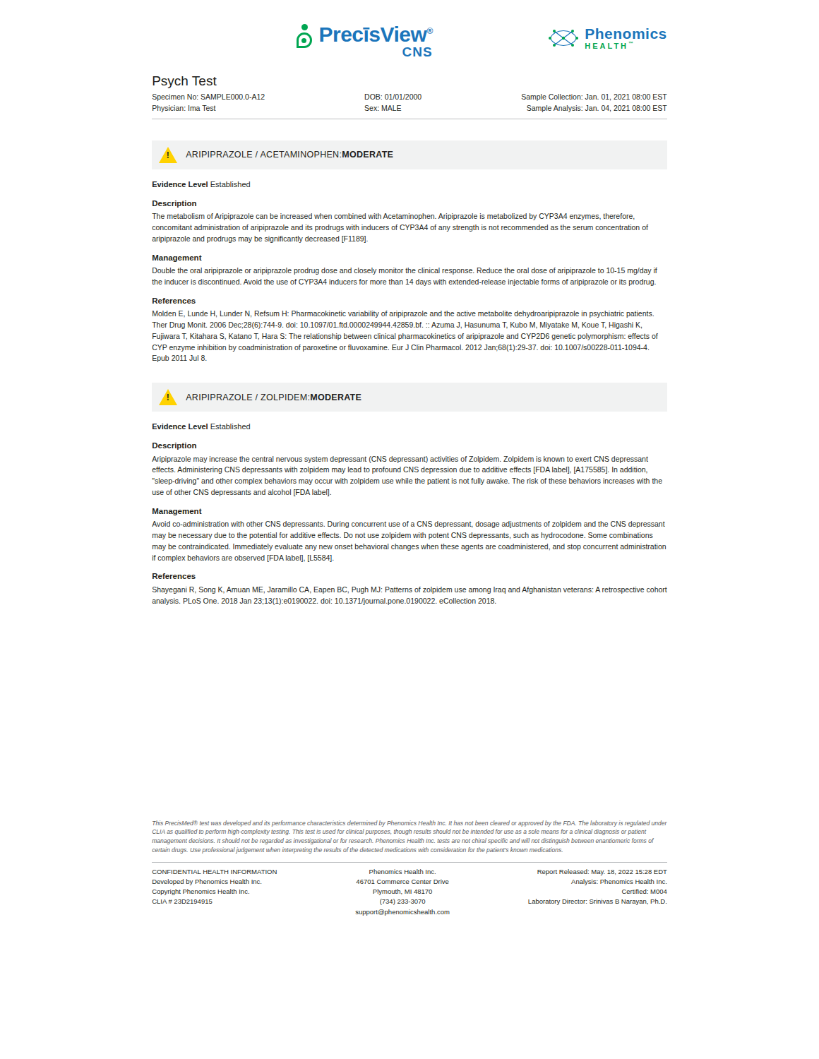PrecīsView®
CNS
Phenomics
HEALTH™
Psych Test
Specimen No: SAMPLE000.0-A12
Physician: Ima Test
DOB: 01/01/2000
Sex: MALE
Sample Collection: Jan. 01, 2021 08:00 EST
Sample Analysis: Jan. 04, 2021 08:00 EST
ARIPIPRAZOLE / ACETAMINOPHEN:MODERATE
Evidence Level Established
Description
The metabolism of Aripiprazole can be increased when combined with Acetaminophen. Aripiprazole is metabolized by CYP3A4 enzymes, therefore, concomitant administration of aripiprazole and its prodrugs with inducers of CYP3A4 of any strength is not recommended as the serum concentration of aripiprazole and prodrugs may be significantly decreased [F1189].
Management
Double the oral aripiprazole or aripiprazole prodrug dose and closely monitor the clinical response. Reduce the oral dose of aripiprazole to 10-15 mg/day if the inducer is discontinued. Avoid the use of CYP3A4 inducers for more than 14 days with extended-release injectable forms of aripiprazole or its prodrug.
References
Molden E, Lunde H, Lunder N, Refsum H: Pharmacokinetic variability of aripiprazole and the active metabolite dehydroaripiprazole in psychiatric patients. Ther Drug Monit. 2006 Dec;28(6):744-9. doi: 10.1097/01.ftd.0000249944.42859.bf. :: Azuma J, Hasunuma T, Kubo M, Miyatake M, Koue T, Higashi K, Fujiwara T, Kitahara S, Katano T, Hara S: The relationship between clinical pharmacokinetics of aripiprazole and CYP2D6 genetic polymorphism: effects of CYP enzyme inhibition by coadministration of paroxetine or fluvoxamine. Eur J Clin Pharmacol. 2012 Jan;68(1):29-37. doi: 10.1007/s00228-011-1094-4. Epub 2011 Jul 8.
ARIPIPRAZOLE / ZOLPIDEM:MODERATE
Evidence Level Established
Description
Aripiprazole may increase the central nervous system depressant (CNS depressant) activities of Zolpidem. Zolpidem is known to exert CNS depressant effects. Administering CNS depressants with zolpidem may lead to profound CNS depression due to additive effects [FDA label], [A175585]. In addition, "sleep-driving" and other complex behaviors may occur with zolpidem use while the patient is not fully awake. The risk of these behaviors increases with the use of other CNS depressants and alcohol [FDA label].
Management
Avoid co-administration with other CNS depressants. During concurrent use of a CNS depressant, dosage adjustments of zolpidem and the CNS depressant may be necessary due to the potential for additive effects. Do not use zolpidem with potent CNS depressants, such as hydrocodone. Some combinations may be contraindicated. Immediately evaluate any new onset behavioral changes when these agents are coadministered, and stop concurrent administration if complex behaviors are observed [FDA label], [L5584].
References
Shayegani R, Song K, Amuan ME, Jaramillo CA, Eapen BC, Pugh MJ: Patterns of zolpidem use among Iraq and Afghanistan veterans: A retrospective cohort analysis. PLoS One. 2018 Jan 23;13(1):e0190022. doi: 10.1371/journal.pone.0190022. eCollection 2018.
This PrecisMed® test was developed and its performance characteristics determined by Phenomics Health Inc. It has not been cleared or approved by the FDA. The laboratory is regulated under CLIA as qualified to perform high-complexity testing. This test is used for clinical purposes, though results should not be intended for use as a sole means for a clinical diagnosis or patient management decisions. It should not be regarded as investigational or for research. Phenomics Health Inc. tests are not chiral specific and will not distinguish between enantiomeric forms of certain drugs. Use professional judgement when interpreting the results of the detected medications with consideration for the patient's known medications.
CONFIDENTIAL HEALTH INFORMATION
Developed by Phenomics Health Inc.
Copyright Phenomics Health Inc.
CLIA # 23D2194915
Phenomics Health Inc.
46701 Commerce Center Drive
Plymouth, MI 48170
(734) 233-3070
support@phenomicshealth.com
Report Released: May. 18, 2022 15:28 EDT
Analysis: Phenomics Health Inc.
Certified: M004
Laboratory Director: Srinivas B Narayan, Ph.D.